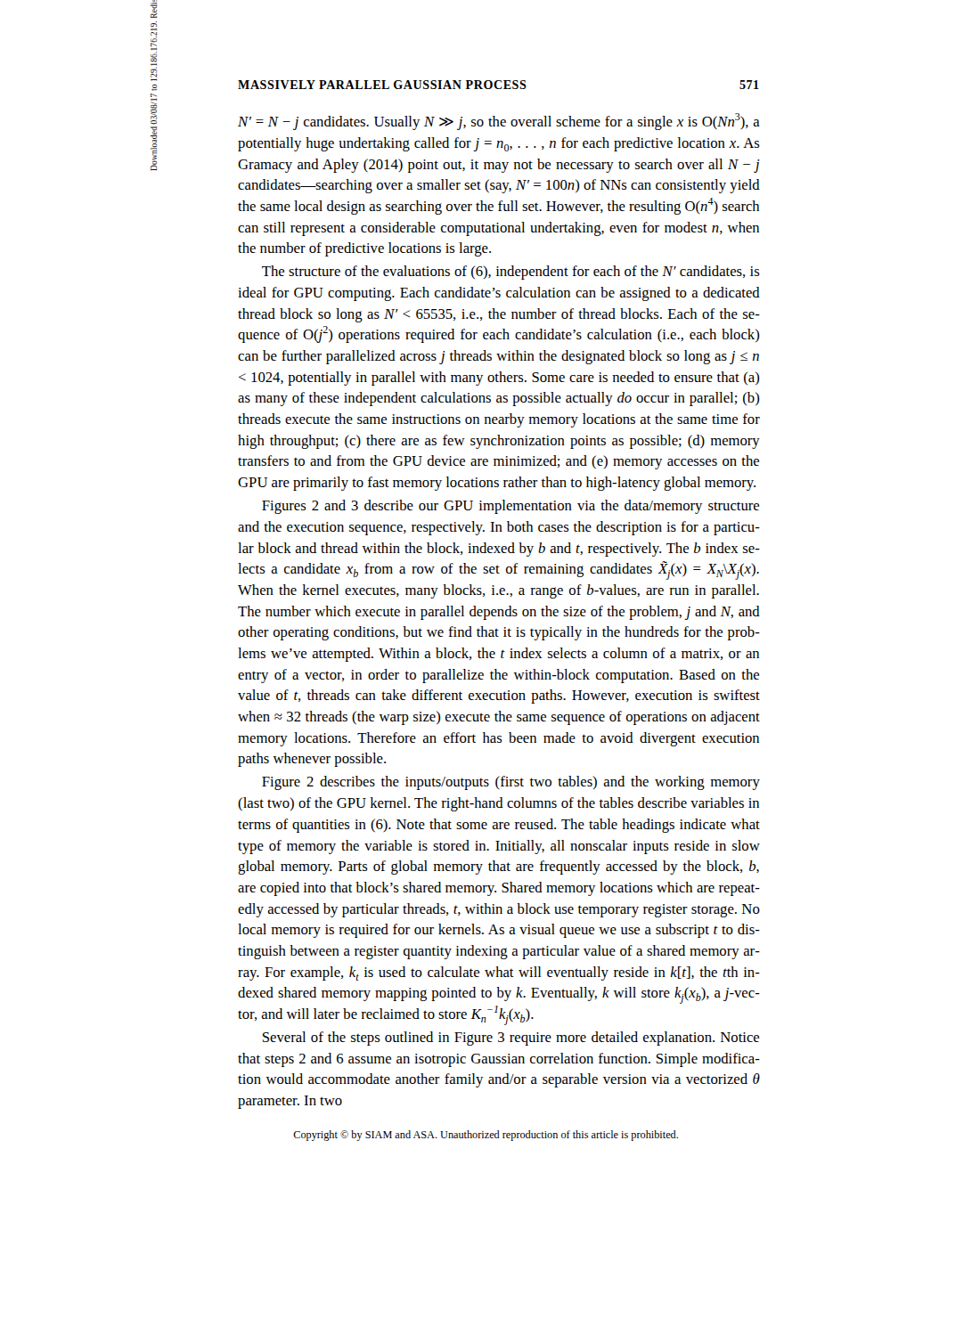Downloaded 03/08/17 to 129.186.176.219. Redistribution subject to SIAM license or copyright; see http://www.siam.org/journals/ojsa.php
Massively parallel Gaussian process 571
N′ = N − j candidates. Usually N ≫ j, so the overall scheme for a single x is O(Nn3), a potentially huge undertaking called for j = n0, . . . , n for each predictive location x. As Gramacy and Apley (2014) point out, it may not be necessary to search over all N − j candidates—searching over a smaller set (say, N′ = 100n) of NNs can consistently yield the same local design as searching over the full set. However, the resulting O(n4) search can still represent a considerable computational undertaking, even for modest n, when the number of predictive locations is large.
The structure of the evaluations of (6), independent for each of the N′ candidates, is ideal for GPU computing. Each candidate’s calculation can be assigned to a dedicated thread block so long as N′ < 65535, i.e., the number of thread blocks. Each of the sequence of O(j2) operations required for each candidate’s calculation (i.e., each block) can be further parallelized across j threads within the designated block so long as j ≤ n < 1024, potentially in parallel with many others. Some care is needed to ensure that (a) as many of these independent calculations as possible actually do occur in parallel; (b) threads execute the same instructions on nearby memory locations at the same time for high throughput; (c) there are as few synchronization points as possible; (d) memory transfers to and from the GPU device are minimized; and (e) memory accesses on the GPU are primarily to fast memory locations rather than to high-latency global memory.
Figures 2 and 3 describe our GPU implementation via the data/memory structure and the execution sequence, respectively. In both cases the description is for a particular block and thread within the block, indexed by b and t, respectively. The b index selects a candidate xb from a row of the set of remaining candidates X̃j(x) = XN\Xj(x). When the kernel executes, many blocks, i.e., a range of b-values, are run in parallel. The number which execute in parallel depends on the size of the problem, j and N, and other operating conditions, but we find that it is typically in the hundreds for the problems we’ve attempted. Within a block, the t index selects a column of a matrix, or an entry of a vector, in order to parallelize the within-block computation. Based on the value of t, threads can take different execution paths. However, execution is swiftest when ≈ 32 threads (the warp size) execute the same sequence of operations on adjacent memory locations. Therefore an effort has been made to avoid divergent execution paths whenever possible.
Figure 2 describes the inputs/outputs (first two tables) and the working memory (last two) of the GPU kernel. The right-hand columns of the tables describe variables in terms of quantities in (6). Note that some are reused. The table headings indicate what type of memory the variable is stored in. Initially, all nonscalar inputs reside in slow global memory. Parts of global memory that are frequently accessed by the block, b, are copied into that block’s shared memory. Shared memory locations which are repeatedly accessed by particular threads, t, within a block use temporary register storage. No local memory is required for our kernels. As a visual queue we use a subscript t to distinguish between a register quantity indexing a particular value of a shared memory array. For example, kt is used to calculate what will eventually reside in k[t], the tth indexed shared memory mapping pointed to by k. Eventually, k will store kj(xb), a j-vector, and will later be reclaimed to store Kn−1kj(xb).
Several of the steps outlined in Figure 3 require more detailed explanation. Notice that steps 2 and 6 assume an isotropic Gaussian correlation function. Simple modification would accommodate another family and/or a separable version via a vectorized θ parameter. In two
Copyright © by SIAM and ASA. Unauthorized reproduction of this article is prohibited.